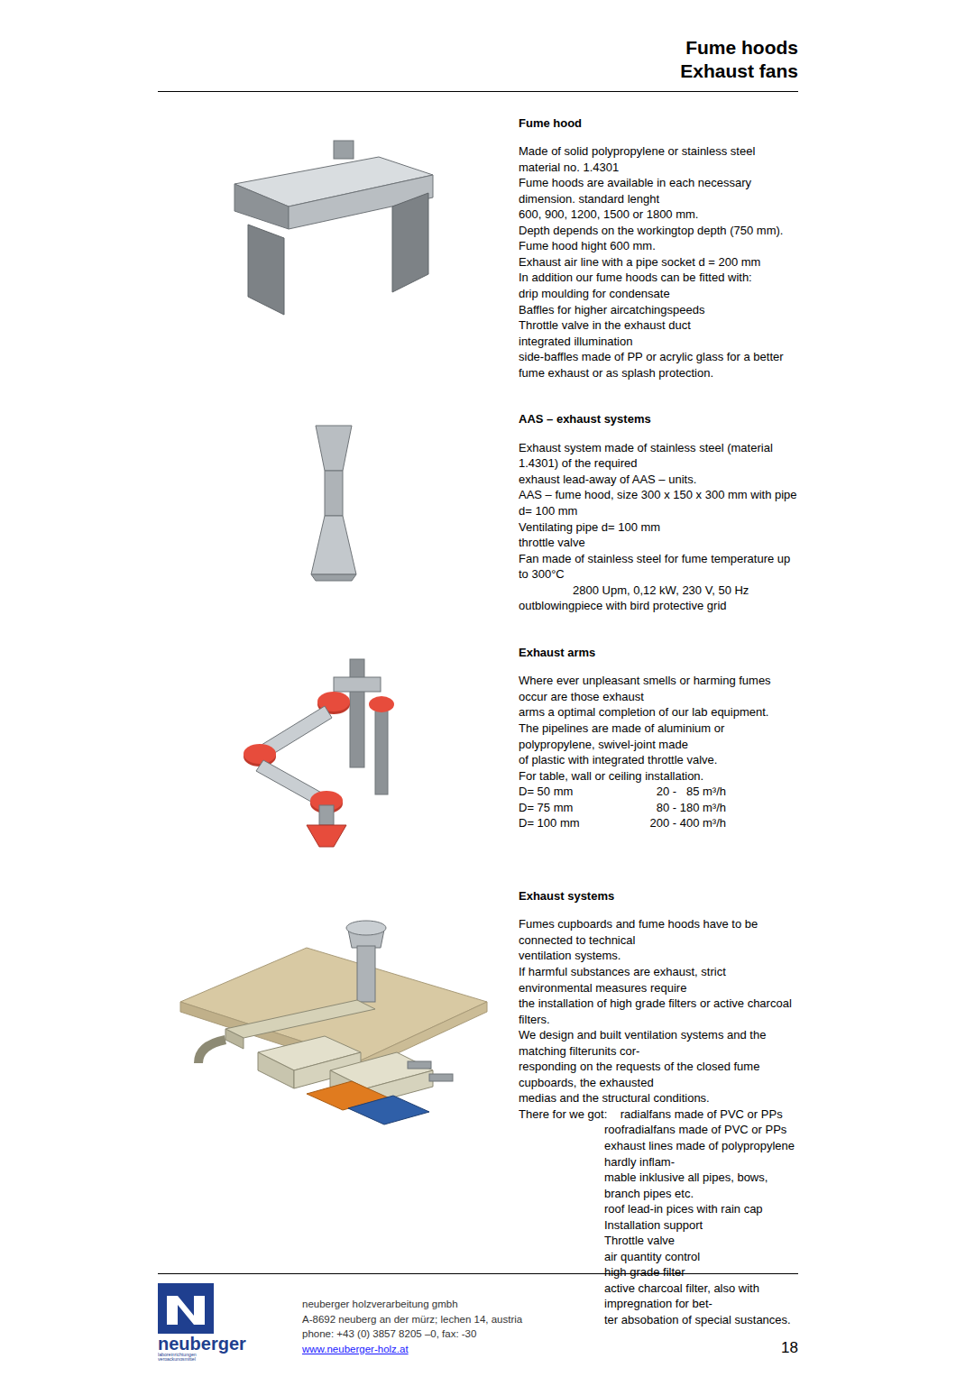Fume hoods
Exhaust fans
Fume hood
Made of solid polypropylene or stainless steel material no. 1.4301
Fume hoods are available in each necessary dimension. standard lenght
600, 900, 1200, 1500 or 1800 mm.
Depth depends on the workingtop depth (750 mm).
Fume hood hight 600 mm.
Exhaust air line with a pipe socket d = 200 mm
In addition our fume hoods can be fitted with:
drip moulding for condensate
Baffles for higher aircatchingspeeds
Throttle valve in the exhaust duct
integrated illumination
side-baffles made of PP or acrylic glass for a better
fume exhaust or as splash protection.
AAS – exhaust systems
Exhaust system made of stainless steel (material 1.4301) of the required
exhaust lead-away of AAS – units.
AAS – fume hood, size 300 x 150 x 300 mm with pipe d= 100 mm
Ventilating pipe d= 100 mm
throttle valve
Fan made of stainless steel for fume temperature up to 300°C
2800 Upm, 0,12 kW, 230 V, 50 Hz
outblowingpiece with bird protective grid
Exhaust arms
Where ever unpleasant smells or harming fumes occur are those exhaust
arms a optimal completion of our lab equipment.
The pipelines are made of aluminium or polypropylene, swivel-joint made
of plastic with integrated throttle valve.
For table, wall or ceiling installation.
| D= 50 mm | 20 - 85 m³/h |
| D= 75 mm | 80 - 180 m³/h |
| D= 100 mm | 200 - 400 m³/h |
Exhaust systems
Fumes cupboards and fume hoods have to be connected to technical
ventilation systems.
If harmful substances are exhaust, strict environmental measures require
the installation of high grade filters or active charcoal filters.
We design and built ventilation systems and the matching filterunits cor-
responding on the requests of the closed fume cupboards, the exhausted
medias and the structural conditions.
There for we got: radialfans made of PVC or PPs
roofradialfans made of PVC or PPs
exhaust lines made of polypropylene hardly inflam-
mable inklusive all pipes, bows, branch pipes etc.
roof lead-in pices with rain cap
Installation support
Throttle valve
air quantity control
high grade filter
active charcoal filter, also with impregnation for bet-
ter absobation of special sustances.
neuberger laboreinrichtungen verpackungsmittel
neuberger holzverarbeitung gmbh
A-8692 neuberg an der mürz; lechen 14, austria
phone: +43 (0) 3857 8205 –0, fax: -30
www.neuberger-holz.at
18